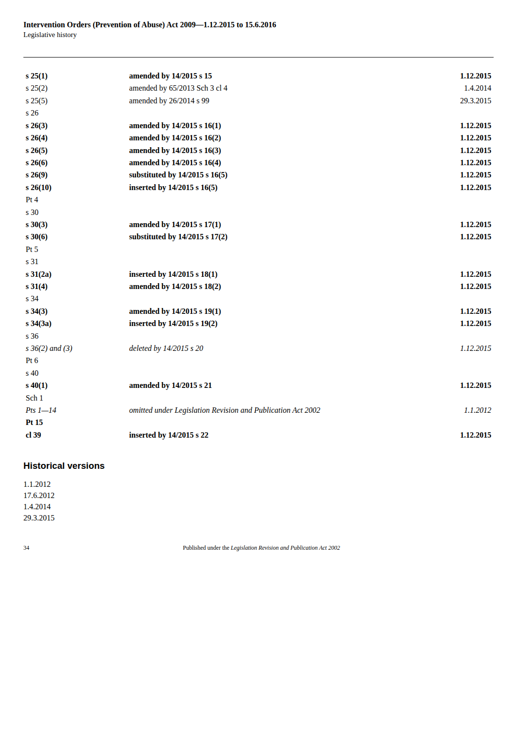Intervention Orders (Prevention of Abuse) Act 2009—1.12.2015 to 15.6.2016
Legislative history
| s 25(1) | amended by 14/2015 s 15 | 1.12.2015 |
| s 25(2) | amended by 65/2013 Sch 3 cl 4 | 1.4.2014 |
| s 25(5) | amended by 26/2014 s 99 | 29.3.2015 |
| s 26 | | |
| s 26(3) | amended by 14/2015 s 16(1) | 1.12.2015 |
| s 26(4) | amended by 14/2015 s 16(2) | 1.12.2015 |
| s 26(5) | amended by 14/2015 s 16(3) | 1.12.2015 |
| s 26(6) | amended by 14/2015 s 16(4) | 1.12.2015 |
| s 26(9) | substituted by 14/2015 s 16(5) | 1.12.2015 |
| s 26(10) | inserted by 14/2015 s 16(5) | 1.12.2015 |
| Pt 4 | | |
| s 30 | | |
| s 30(3) | amended by 14/2015 s 17(1) | 1.12.2015 |
| s 30(6) | substituted by 14/2015 s 17(2) | 1.12.2015 |
| Pt 5 | | |
| s 31 | | |
| s 31(2a) | inserted by 14/2015 s 18(1) | 1.12.2015 |
| s 31(4) | amended by 14/2015 s 18(2) | 1.12.2015 |
| s 34 | | |
| s 34(3) | amended by 14/2015 s 19(1) | 1.12.2015 |
| s 34(3a) | inserted by 14/2015 s 19(2) | 1.12.2015 |
| s 36 | | |
| s 36(2) and (3) | deleted by 14/2015 s 20 | 1.12.2015 |
| Pt 6 | | |
| s 40 | | |
| s 40(1) | amended by 14/2015 s 21 | 1.12.2015 |
| Sch 1 | | |
| Pts 1—14 | omitted under Legislation Revision and Publication Act 2002 | 1.1.2012 |
| Pt 15 | | |
| cl 39 | inserted by 14/2015 s 22 | 1.12.2015 |
Historical versions
1.1.2012
17.6.2012
1.4.2014
29.3.2015
34
Published under the Legislation Revision and Publication Act 2002